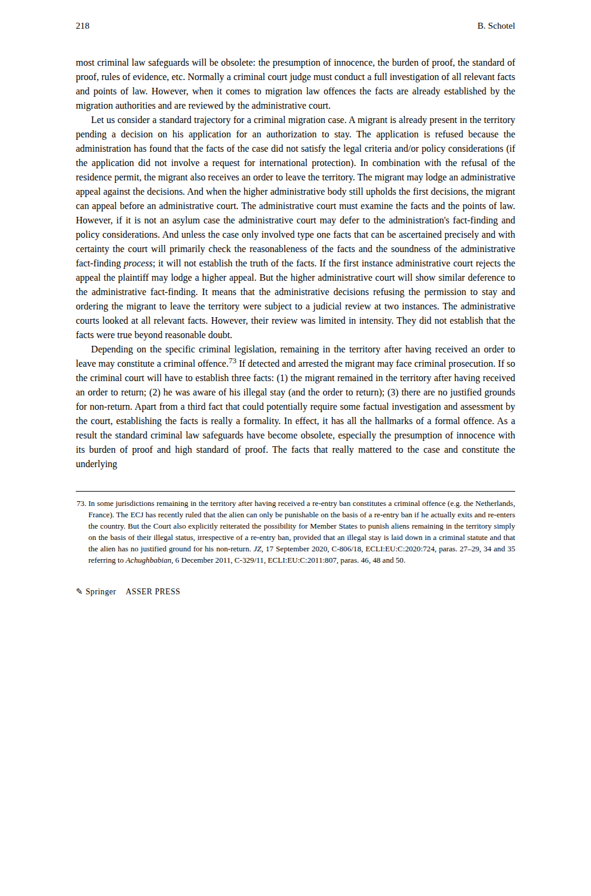218 B. Schotel
most criminal law safeguards will be obsolete: the presumption of innocence, the burden of proof, the standard of proof, rules of evidence, etc. Normally a criminal court judge must conduct a full investigation of all relevant facts and points of law. However, when it comes to migration law offences the facts are already established by the migration authorities and are reviewed by the administrative court.
Let us consider a standard trajectory for a criminal migration case. A migrant is already present in the territory pending a decision on his application for an authorization to stay. The application is refused because the administration has found that the facts of the case did not satisfy the legal criteria and/or policy considerations (if the application did not involve a request for international protection). In combination with the refusal of the residence permit, the migrant also receives an order to leave the territory. The migrant may lodge an administrative appeal against the decisions. And when the higher administrative body still upholds the first decisions, the migrant can appeal before an administrative court. The administrative court must examine the facts and the points of law. However, if it is not an asylum case the administrative court may defer to the administration's fact-finding and policy considerations. And unless the case only involved type one facts that can be ascertained precisely and with certainty the court will primarily check the reasonableness of the facts and the soundness of the administrative fact-finding process; it will not establish the truth of the facts. If the first instance administrative court rejects the appeal the plaintiff may lodge a higher appeal. But the higher administrative court will show similar deference to the administrative fact-finding. It means that the administrative decisions refusing the permission to stay and ordering the migrant to leave the territory were subject to a judicial review at two instances. The administrative courts looked at all relevant facts. However, their review was limited in intensity. They did not establish that the facts were true beyond reasonable doubt.
Depending on the specific criminal legislation, remaining in the territory after having received an order to leave may constitute a criminal offence.73 If detected and arrested the migrant may face criminal prosecution. If so the criminal court will have to establish three facts: (1) the migrant remained in the territory after having received an order to return; (2) he was aware of his illegal stay (and the order to return); (3) there are no justified grounds for non-return. Apart from a third fact that could potentially require some factual investigation and assessment by the court, establishing the facts is really a formality. In effect, it has all the hallmarks of a formal offence. As a result the standard criminal law safeguards have become obsolete, especially the presumption of innocence with its burden of proof and high standard of proof. The facts that really mattered to the case and constitute the underlying
In some jurisdictions remaining in the territory after having received a re-entry ban constitutes a criminal offence (e.g. the Netherlands, France). The ECJ has recently ruled that the alien can only be punishable on the basis of a re-entry ban if he actually exits and re-enters the country. But the Court also explicitly reiterated the possibility for Member States to punish aliens remaining in the territory simply on the basis of their illegal status, irrespective of a re-entry ban, provided that an illegal stay is laid down in a criminal statute and that the alien has no justified ground for his non-return. JZ, 17 September 2020, C-806/18, ECLI:EU:C:2020:724, paras. 27–29, 34 and 35 referring to Achughbabian, 6 December 2011, C-329/11, ECLI:EU:C:2011:807, paras. 46, 48 and 50.
✎ Springer ASSER PRESS